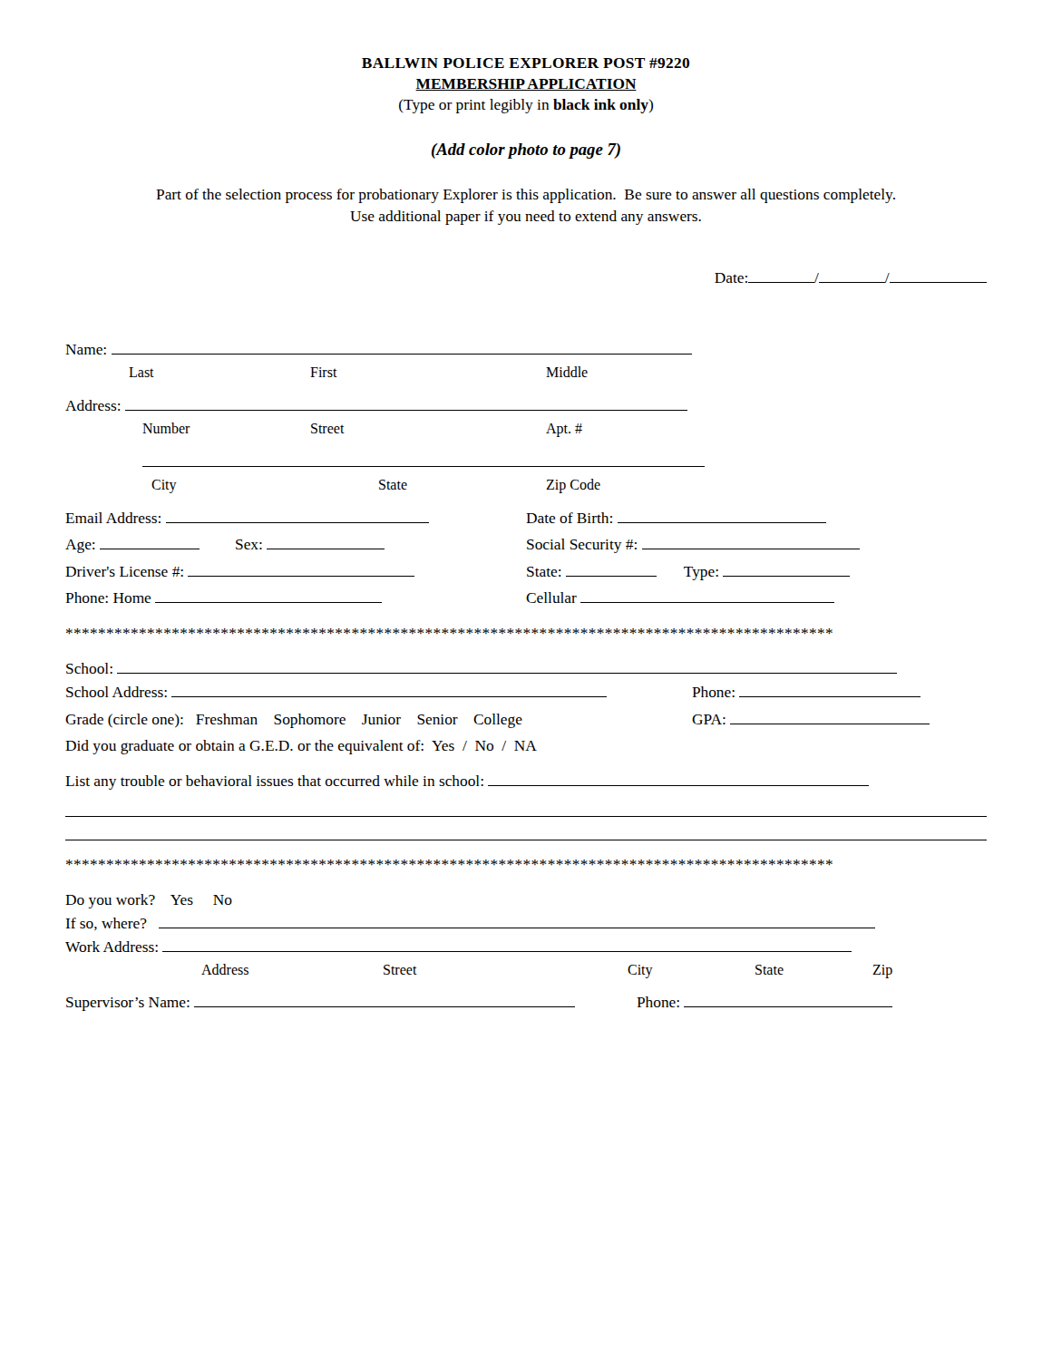BALLWIN POLICE EXPLORER POST #9220
MEMBERSHIP APPLICATION
(Type or print legibly in black ink only)
(Add color photo to page 7)
Part of the selection process for probationary Explorer is this application. Be sure to answer all questions completely.
Use additional paper if you need to extend any answers.
Date: / /
Name:
Last First Middle
Address:
Number Street Apt. #
City State Zip Code
Email Address:
Date of Birth:
Age: Sex:
Social Security #:
Driver's License #:
State: Type:
Phone: Home
Cellular
**********************************************************************************************
School:
School Address:
Phone:
Grade (circle one): Freshman Sophomore Junior Senior College
GPA:
Did you graduate or obtain a G.E.D. or the equivalent of: Yes / No / NA
List any trouble or behavioral issues that occurred while in school:
**********************************************************************************************
Do you work? Yes No
If so, where?
Work Address:
Address Street City State Zip
Supervisor’s Name:
Phone: